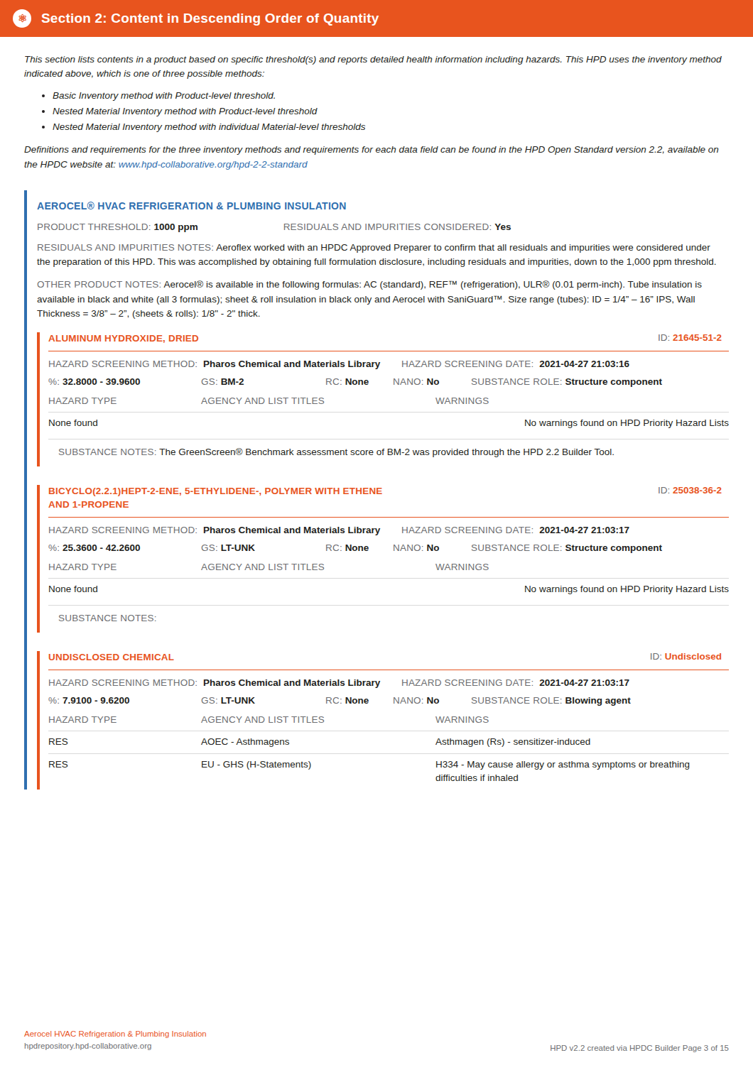⚛
Section 2: Content in Descending Order of Quantity
This section lists contents in a product based on specific threshold(s) and reports detailed health information including hazards. This HPD uses the inventory method indicated above, which is one of three possible methods:
Basic Inventory method with Product-level threshold.
Nested Material Inventory method with Product-level threshold
Nested Material Inventory method with individual Material-level thresholds
Definitions and requirements for the three inventory methods and requirements for each data field can be found in the HPD Open Standard version 2.2, available on the HPDC website at: www.hpd-collaborative.org/hpd-2-2-standard
AEROCEL® HVAC REFRIGERATION & PLUMBING INSULATION
PRODUCT THRESHOLD: 1000 ppm
RESIDUALS AND IMPURITIES CONSIDERED: Yes
RESIDUALS AND IMPURITIES NOTES: Aeroflex worked with an HPDC Approved Preparer to confirm that all residuals and impurities were considered under the preparation of this HPD. This was accomplished by obtaining full formulation disclosure, including residuals and impurities, down to the 1,000 ppm threshold.
OTHER PRODUCT NOTES: Aerocel® is available in the following formulas: AC (standard), REF™ (refrigeration), ULR® (0.01 perm-inch). Tube insulation is available in black and white (all 3 formulas); sheet & roll insulation in black only and Aerocel with SaniGuard™. Size range (tubes): ID = 1/4” – 16” IPS, Wall Thickness = 3/8” – 2”, (sheets & rolls): 1/8" - 2" thick.
ALUMINUM HYDROXIDE, DRIED
ID: 21645-51-2
HAZARD SCREENING METHOD: Pharos Chemical and Materials Library HAZARD SCREENING DATE: 2021-04-27 21:03:16
%: 32.8000 - 39.9600
GS: BM-2
RC: None
NANO: No
SUBSTANCE ROLE: Structure component
| HAZARD TYPE | AGENCY AND LIST TITLES | WARNINGS |
| --- | --- | --- |
| None found | | No warnings found on HPD Priority Hazard Lists |
SUBSTANCE NOTES: The GreenScreen® Benchmark assessment score of BM-2 was provided through the HPD 2.2 Builder Tool.
BICYCLO(2.2.1)HEPT-2-ENE, 5-ETHYLIDENE-, POLYMER WITH ETHENE
AND 1-PROPENE
ID: 25038-36-2
HAZARD SCREENING METHOD: Pharos Chemical and Materials Library HAZARD SCREENING DATE: 2021-04-27 21:03:17
%: 25.3600 - 42.2600
GS: LT-UNK
RC: None
NANO: No
SUBSTANCE ROLE: Structure component
| HAZARD TYPE | AGENCY AND LIST TITLES | WARNINGS |
| --- | --- | --- |
| None found | | No warnings found on HPD Priority Hazard Lists |
SUBSTANCE NOTES:
UNDISCLOSED CHEMICAL
ID: Undisclosed
HAZARD SCREENING METHOD: Pharos Chemical and Materials Library HAZARD SCREENING DATE: 2021-04-27 21:03:17
%: 7.9100 - 9.6200
GS: LT-UNK
RC: None
NANO: No
SUBSTANCE ROLE: Blowing agent
| HAZARD TYPE | AGENCY AND LIST TITLES | WARNINGS |
| --- | --- | --- |
| RES | AOEC - Asthmagens | Asthmagen (Rs) - sensitizer-induced |
| RES | EU - GHS (H-Statements) | H334 - May cause allergy or asthma symptoms or breathing difficulties if inhaled |
Aerocel HVAC Refrigeration & Plumbing Insulation
hpdrepository.hpd-collaborative.org
HPD v2.2 created via HPDC Builder Page 3 of 15